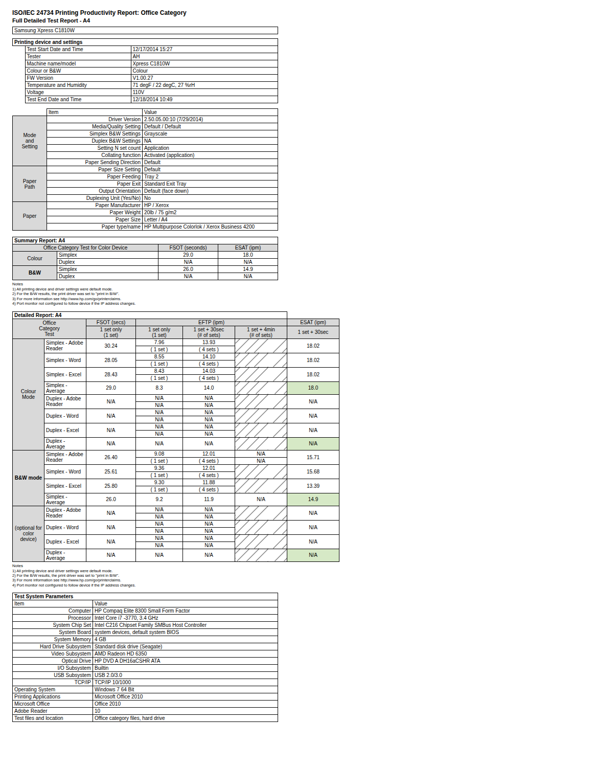ISO/IEC 24734 Printing Productivity Report: Office Category
Full Detailed Test Report - A4
| Samsung Xpress C1810W |
| Printing device and settings |
| | Test Start Date and Time | 12/17/2014 15:27 |
| | Tester | AH |
| | Machine name/model | Xpress C1810W |
| | Colour or B&W | Colour |
| | FW Version | V1.00.27 |
| | Temperature and Humidity | 71 degF / 22 degC, 27 %rH |
| | Voltage | 110V |
| | Test End Date and Time | 12/18/2014 10:49 |
| | Item | Value |
| Mode and Setting | Driver Version | 2.50.05.00:10 (7/29/2014) |
| Media/Quality Setting | Default / Default |
| Simplex B&W Settings | Grayscale |
| Duplex B&W Settings | NA |
| Setting N set count | Application |
| Collating function | Activated (application) |
| Paper Sending Direction | Default |
| Paper Path | Paper Size Setting | Default |
| Paper Feeding | Tray 2 |
| Paper Exit | Standard Exit Tray |
| Output Orientation | Default (face down) |
| Duplexing Unit (Yes/No) | No |
| Paper | Paper Manufacturer | HP / Xerox |
| Paper Weight | 20lb / 75 g/m2 |
| Paper Size | Letter / A4 |
| Paper type/name | HP Multipurpose Colorlok / Xerox Business 4200 |
| Summary Report: A4 |
| Office Category Test for Color Device | FSOT (seconds) | ESAT (ipm) |
| Colour | Simplex | 29.0 | 18.0 |
| Duplex | N/A | N/A |
| B&W | Simplex | 26.0 | 14.9 |
| Duplex | N/A | N/A |
Notes
1) All printing device and driver settings were default mode.
2) For the B/W results, the print driver was set to "print in B/W".
3) For more information see http://www.hp.com/go/printerclaims.
4) Port monitor not configured to follow device if the IP address changes.
| Detailed Report: A4 |
| Office Category Test | FSOT (secs) | EFTP (ipm) | ESAT (ipm) |
| 1 set only (1 set) | 1 set only (1 set) | 1 set + 30sec (# of sets) | 1 set + 4min (# of sets) | 1 set + 30sec |
| Colour Mode | Simplex - Adobe Reader | 30.24 | 7.96 | 13.93 | | 18.02 |
| ( 1 set ) | ( 4 sets ) |
| Simplex - Word | 28.05 | 8.55 | 14.10 | | 18.02 |
| ( 1 set ) | ( 4 sets ) |
| Simplex - Excel | 28.43 | 8.43 | 14.03 | | 18.02 |
| ( 1 set ) | ( 4 sets ) |
| Simplex - Average | 29.0 | 8.3 | 14.0 | | 18.0 |
| Duplex - Adobe Reader | N/A | N/A | N/A | | N/A |
| N/A | N/A |
| Duplex - Word | N/A | N/A | N/A | | N/A |
| N/A | N/A |
| Duplex - Excel | N/A | N/A | N/A | | N/A |
| N/A | N/A |
| Duplex - Average | N/A | N/A | N/A | | N/A |
| B&W mode | Simplex - Adobe Reader | 26.40 | 9.08 | 12.01 | N/A | 15.71 |
| ( 1 set ) | ( 4 sets ) | N/A |
| Simplex - Word | 25.61 | 9.36 | 12.01 | | 15.68 |
| ( 1 set ) | ( 4 sets ) |
| Simplex - Excel | 25.80 | 9.30 | 11.88 | | 13.39 |
| ( 1 set ) | ( 4 sets ) |
| Simplex - Average | 26.0 | 9.2 | 11.9 | N/A | 14.9 |
| (optional for color device) | Duplex - Adobe Reader | N/A | N/A | N/A | | N/A |
| N/A | N/A |
| Duplex - Word | N/A | N/A | N/A | | N/A |
| N/A | N/A |
| Duplex - Excel | N/A | N/A | N/A | | N/A |
| N/A | N/A |
| Duplex - Average | N/A | N/A | N/A | | N/A |
Notes
1) All printing device and driver settings were default mode.
2) For the B/W results, the print driver was set to "print in B/W".
3) For more information see http://www.hp.com/go/printerclaims.
4) Port monitor not configured to follow device if the IP address changes.
| Test System Parameters |
| Item | Value |
| Computer | HP Compaq Elite 8300 Small Form Factor |
| Processor | Intel Core i7 -3770, 3.4 GHz |
| System Chip Set | Intel C216 Chipset Family SMBus Host Controller |
| System Board | system devices, default system BIOS |
| System Memory | 4 GB |
| Hard Drive Subsystem | Standard disk drive (Seagate) |
| Video Subsystem | AMD Radeon HD 6350 |
| Optical Drive | HP DVD A DH16aCSHR ATA |
| I/O Subsystem | Builtin |
| USB Subsystem | USB 2.0/3.0 |
| TCP/IP | TCP/IP 10/1000 |
| Operating System | Windows 7 64 Bit |
| Printing Applications | Microsoft Office 2010 |
| Microsoft Office | Office 2010 |
| Adobe Reader | 10 |
| Test files and location | Office category files, hard drive |